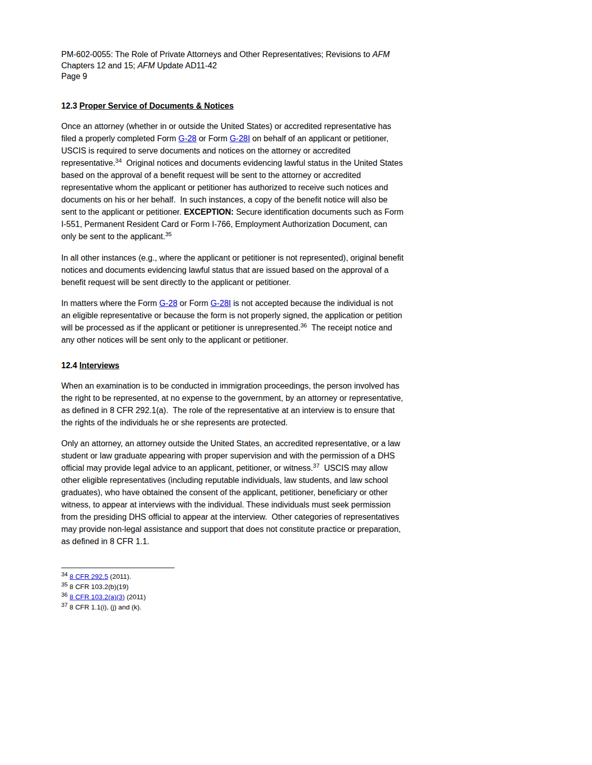PM-602-0055: The Role of Private Attorneys and Other Representatives; Revisions to AFM Chapters 12 and 15; AFM Update AD11-42 Page 9
12.3 Proper Service of Documents & Notices
Once an attorney (whether in or outside the United States) or accredited representative has filed a properly completed Form G-28 or Form G-28I on behalf of an applicant or petitioner, USCIS is required to serve documents and notices on the attorney or accredited representative.34 Original notices and documents evidencing lawful status in the United States based on the approval of a benefit request will be sent to the attorney or accredited representative whom the applicant or petitioner has authorized to receive such notices and documents on his or her behalf. In such instances, a copy of the benefit notice will also be sent to the applicant or petitioner. EXCEPTION: Secure identification documents such as Form I-551, Permanent Resident Card or Form I-766, Employment Authorization Document, can only be sent to the applicant.35
In all other instances (e.g., where the applicant or petitioner is not represented), original benefit notices and documents evidencing lawful status that are issued based on the approval of a benefit request will be sent directly to the applicant or petitioner.
In matters where the Form G-28 or Form G-28I is not accepted because the individual is not an eligible representative or because the form is not properly signed, the application or petition will be processed as if the applicant or petitioner is unrepresented.36 The receipt notice and any other notices will be sent only to the applicant or petitioner.
12.4 Interviews
When an examination is to be conducted in immigration proceedings, the person involved has the right to be represented, at no expense to the government, by an attorney or representative, as defined in 8 CFR 292.1(a). The role of the representative at an interview is to ensure that the rights of the individuals he or she represents are protected.
Only an attorney, an attorney outside the United States, an accredited representative, or a law student or law graduate appearing with proper supervision and with the permission of a DHS official may provide legal advice to an applicant, petitioner, or witness.37 USCIS may allow other eligible representatives (including reputable individuals, law students, and law school graduates), who have obtained the consent of the applicant, petitioner, beneficiary or other witness, to appear at interviews with the individual. These individuals must seek permission from the presiding DHS official to appear at the interview. Other categories of representatives may provide non-legal assistance and support that does not constitute practice or preparation, as defined in 8 CFR 1.1.
34 8 CFR 292.5 (2011).
35 8 CFR 103.2(b)(19)
36 8 CFR 103.2(a)(3) (2011)
37 8 CFR 1.1(i), (j) and (k).